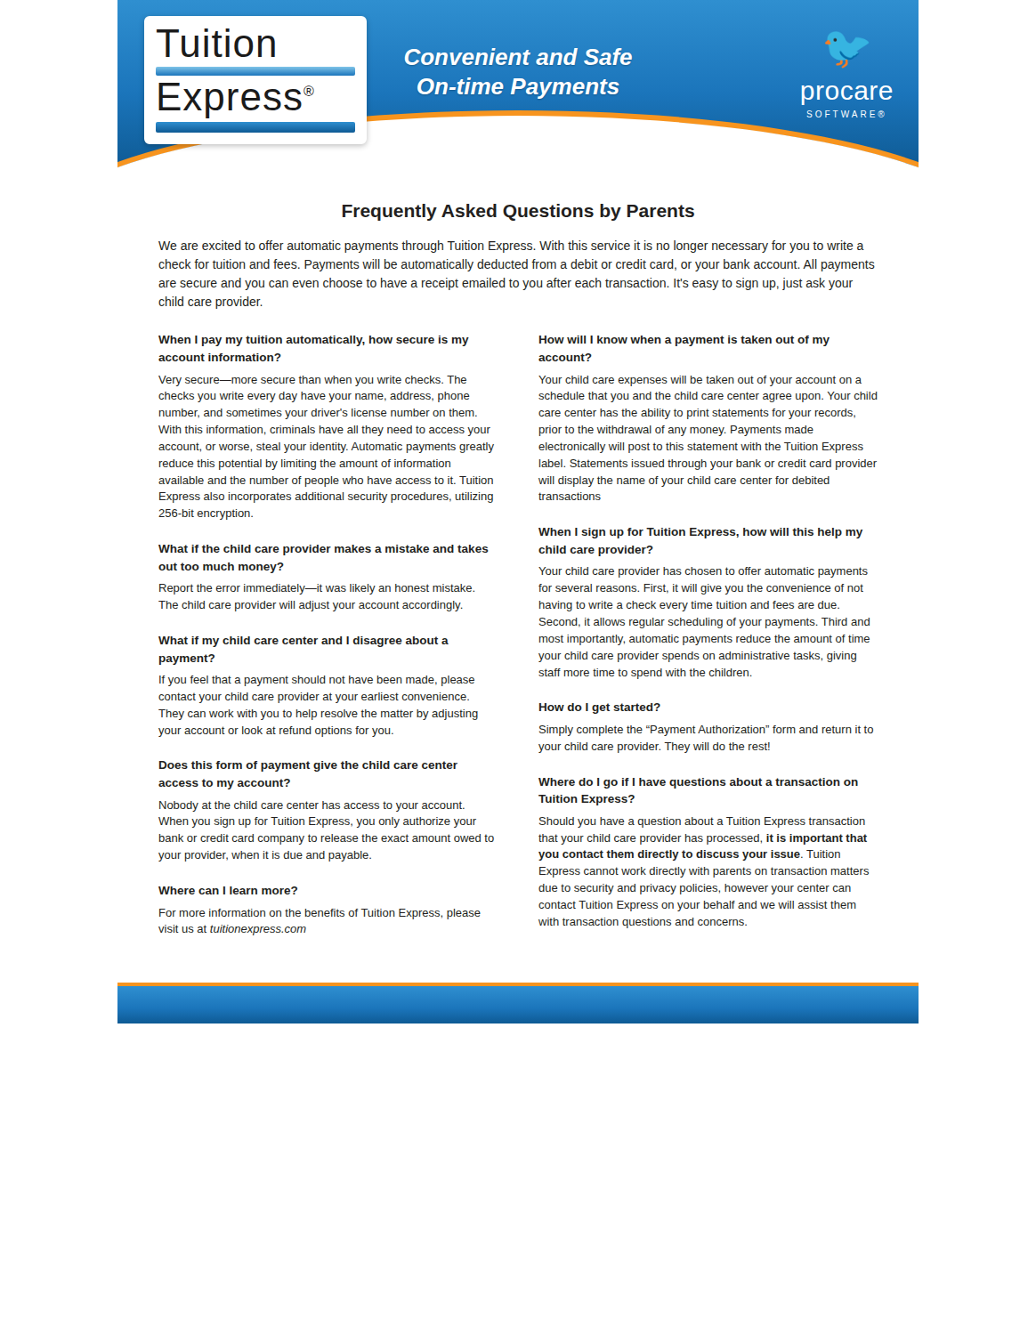Tuition
Express®
Convenient and Safe
On-time Payments
🐦
procare
SOFTWARE®
Frequently Asked Questions by Parents
We are excited to offer automatic payments through Tuition Express. With this service it is no longer necessary for you to write a check for tuition and fees. Payments will be automatically deducted from a debit or credit card, or your bank account. All payments are secure and you can even choose to have a receipt emailed to you after each transaction. It's easy to sign up, just ask your child care provider.
When I pay my tuition automatically, how secure is my account information?
Very secure—more secure than when you write checks. The checks you write every day have your name, address, phone number, and sometimes your driver's license number on them. With this information, criminals have all they need to access your account, or worse, steal your identity. Automatic payments greatly reduce this potential by limiting the amount of information available and the number of people who have access to it. Tuition Express also incorporates additional security procedures, utilizing 256-bit encryption.
What if the child care provider makes a mistake and takes out too much money?
Report the error immediately—it was likely an honest mistake. The child care provider will adjust your account accordingly.
What if my child care center and I disagree about a payment?
If you feel that a payment should not have been made, please contact your child care provider at your earliest convenience. They can work with you to help resolve the matter by adjusting your account or look at refund options for you.
Does this form of payment give the child care center access to my account?
Nobody at the child care center has access to your account. When you sign up for Tuition Express, you only authorize your bank or credit card company to release the exact amount owed to your provider, when it is due and payable.
Where can I learn more?
For more information on the benefits of Tuition Express, please visit us at tuitionexpress.com
How will I know when a payment is taken out of my account?
Your child care expenses will be taken out of your account on a schedule that you and the child care center agree upon. Your child care center has the ability to print statements for your records, prior to the withdrawal of any money. Payments made electronically will post to this statement with the Tuition Express label. Statements issued through your bank or credit card provider will display the name of your child care center for debited transactions
When I sign up for Tuition Express, how will this help my child care provider?
Your child care provider has chosen to offer automatic payments for several reasons. First, it will give you the convenience of not having to write a check every time tuition and fees are due. Second, it allows regular scheduling of your payments. Third and most importantly, automatic payments reduce the amount of time your child care provider spends on administrative tasks, giving staff more time to spend with the children.
How do I get started?
Simply complete the “Payment Authorization” form and return it to your child care provider. They will do the rest!
Where do I go if I have questions about a transaction on Tuition Express?
Should you have a question about a Tuition Express transaction that your child care provider has processed, it is important that you contact them directly to discuss your issue. Tuition Express cannot work directly with parents on transaction matters due to security and privacy policies, however your center can contact Tuition Express on your behalf and we will assist them with transaction questions and concerns.